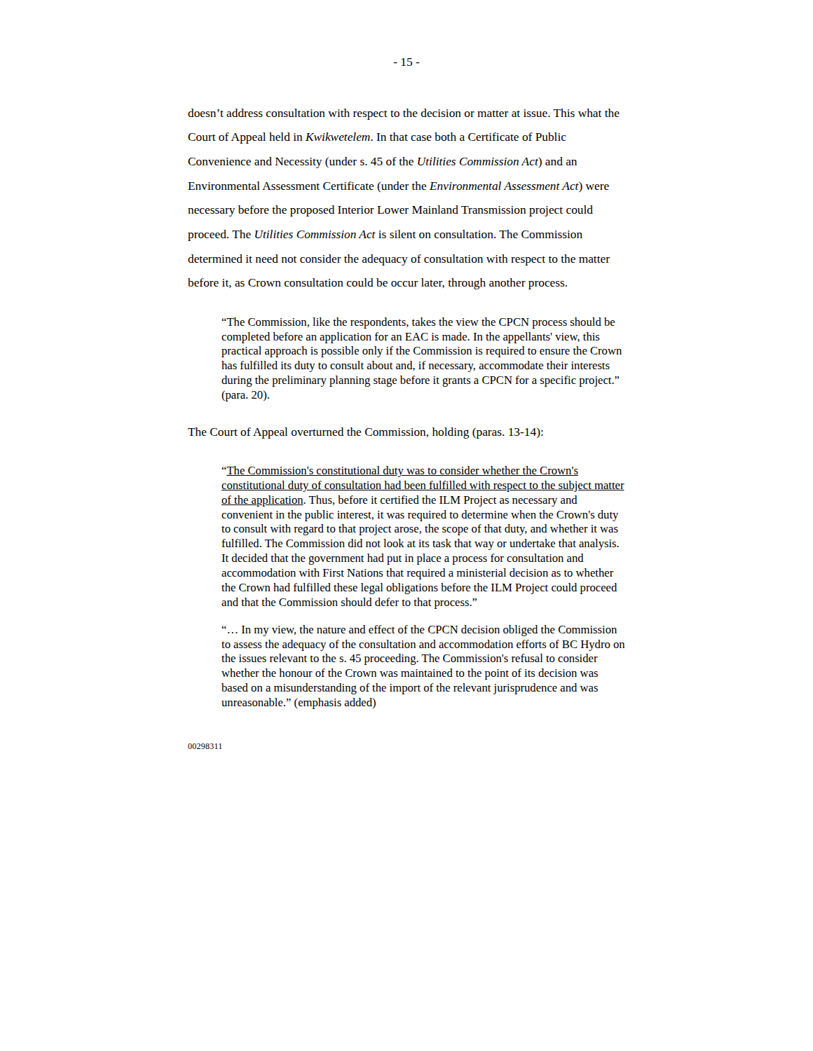- 15 -
doesn’t address consultation with respect to the decision or matter at issue. This what the Court of Appeal held in Kwikwetelem. In that case both a Certificate of Public Convenience and Necessity (under s. 45 of the Utilities Commission Act) and an Environmental Assessment Certificate (under the Environmental Assessment Act) were necessary before the proposed Interior Lower Mainland Transmission project could proceed. The Utilities Commission Act is silent on consultation. The Commission determined it need not consider the adequacy of consultation with respect to the matter before it, as Crown consultation could be occur later, through another process.
“The Commission, like the respondents, takes the view the CPCN process should be completed before an application for an EAC is made. In the appellants' view, this practical approach is possible only if the Commission is required to ensure the Crown has fulfilled its duty to consult about and, if necessary, accommodate their interests during the preliminary planning stage before it grants a CPCN for a specific project.” (para. 20).
The Court of Appeal overturned the Commission, holding (paras. 13-14):
“The Commission's constitutional duty was to consider whether the Crown's constitutional duty of consultation had been fulfilled with respect to the subject matter of the application. Thus, before it certified the ILM Project as necessary and convenient in the public interest, it was required to determine when the Crown's duty to consult with regard to that project arose, the scope of that duty, and whether it was fulfilled. The Commission did not look at its task that way or undertake that analysis. It decided that the government had put in place a process for consultation and accommodation with First Nations that required a ministerial decision as to whether the Crown had fulfilled these legal obligations before the ILM Project could proceed and that the Commission should defer to that process.”
“… In my view, the nature and effect of the CPCN decision obliged the Commission to assess the adequacy of the consultation and accommodation efforts of BC Hydro on the issues relevant to the s. 45 proceeding. The Commission's refusal to consider whether the honour of the Crown was maintained to the point of its decision was based on a misunderstanding of the import of the relevant jurisprudence and was unreasonable.” (emphasis added)
00298311